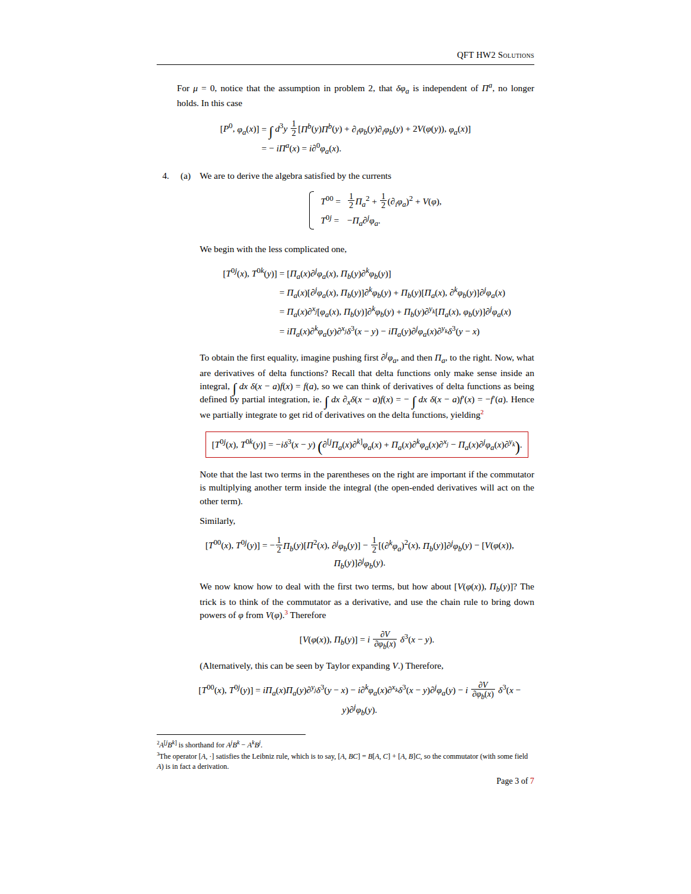QFT HW2 Solutions
For μ = 0, notice that the assumption in problem 2, that δφa is independent of Πa, no longer holds. In this case
| [ P 0 , φ a ( x )] | = | ∫ d 3 y 1 2 [ Π b ( y ) Π b ( y ) + ∂ i φ b ( y ) ∂ i φ b ( y ) + 2 V ( φ ( y )), φ a ( x )] |
| | = | − i Π a ( x ) = i ∂ 0 φ a ( x ). |
We are to derive the algebra satisfied by the currents
| T 00 = | 1 2 Π a 2 + 1 2 ( ∂ i φ a ) 2 + V ( φ ), |
| T 0 j = | − Π a ∂ j φ a . |
We begin with the less complicated one,
| [ T 0 j ( x ), T 0 k ( y )] | = | [ Π a ( x ) ∂ j φ a ( x ), Π b ( y ) ∂ k φ b ( y )] |
| | = | Π a ( x )[ ∂ j φ a ( x ), Π b ( y )] ∂ k φ b ( y ) + Π b ( y )[ Π a ( x ), ∂ k φ b ( y )] ∂ j φ a ( x ) |
| | = | Π a ( x ) ∂ x j [ φ a ( x ), Π b ( y )] ∂ k φ b ( y ) + Π b ( y ) ∂ y k [ Π a ( x ), φ b ( y )] ∂ j φ a ( x ) |
| | = | i Π a ( x ) ∂ k φ a ( y ) ∂ x j δ 3 ( x − y ) − i Π a ( y ) ∂ j φ a ( x ) ∂ y k δ 3 ( y − x ) |
To obtain the first equality, imagine pushing first ∂jφa, and then Πa, to the right. Now, what are derivatives of delta functions? Recall that delta functions only make sense inside an integral, ∫ dx δ(x − a)f(x) = f(a), so we can think of derivatives of delta functions as being defined by partial integration, ie. ∫ dx ∂xδ(x − a)f(x) = − ∫ dx δ(x − a)f′(x) = −f′(a). Hence we partially integrate to get rid of derivatives on the delta functions, yielding2
[T0j(x), T0k(y)] = −iδ3(x − y) (∂[jΠa(x)∂k]φa(x) + Πa(x)∂kφa(x)∂xj − Πa(x)∂jφa(x)∂yk).
Note that the last two terms in the parentheses on the right are important if the commutator is multiplying another term inside the integral (the open-ended derivatives will act on the other term).
Similarly,
[T00(x), T0j(y)] = −12 Πb(y)[Π2(x), ∂jφb(y)] − 12[(∂kφa)2(x), Πb(y)]∂jφb(y) − [V(φ(x)), Πb(y)]∂jφb(y).
We now know how to deal with the first two terms, but how about [V(φ(x)), Πb(y)]? The trick is to think of the commutator as a derivative, and use the chain rule to bring down powers of φ from V(φ).3 Therefore
[V(φ(x)), Πb(y)] = i ∂V∂φb(x) δ3(x − y).
(Alternatively, this can be seen by Taylor expanding V.) Therefore,
[T00(x), T0j(y)] = iΠa(x)Πa(y)∂yjδ3(y − x) − i∂kφa(x)∂xkδ3(x − y)∂jφa(y) − i ∂V∂φb(x) δ3(x − y)∂jφb(y).
2A[jBk] is shorthand for AjBk − AkBj.
3The operator [A, ·] satisfies the Leibniz rule, which is to say, [A, BC] = B[A, C] + [A, B]C, so the commutator (with some field A) is in fact a derivation.
Page 3 of 7